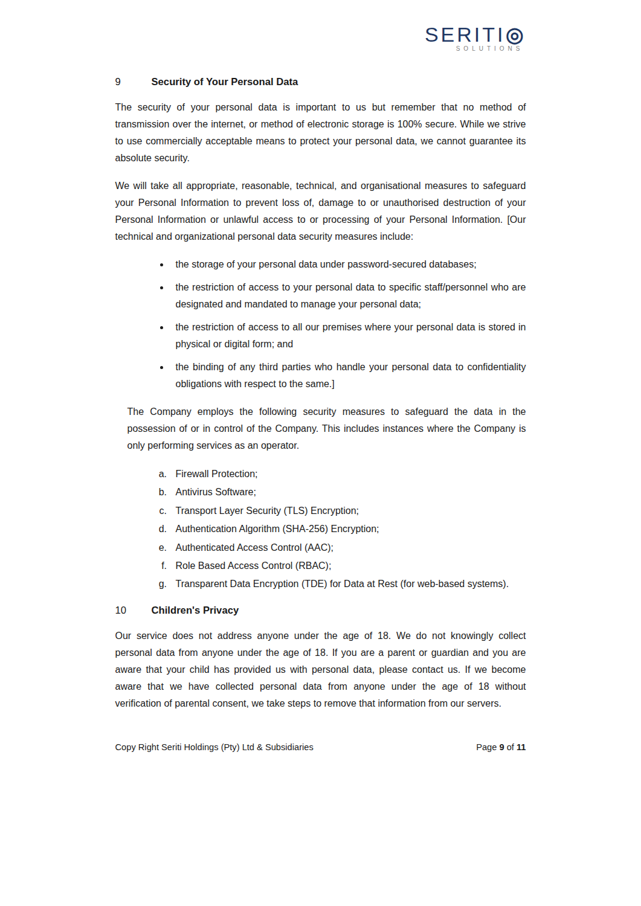SERITI◎
SOLUTIONS
9 Security of Your Personal Data
The security of your personal data is important to us but remember that no method of transmission over the internet, or method of electronic storage is 100% secure. While we strive to use commercially acceptable means to protect your personal data, we cannot guarantee its absolute security.
We will take all appropriate, reasonable, technical, and organisational measures to safeguard your Personal Information to prevent loss of, damage to or unauthorised destruction of your Personal Information or unlawful access to or processing of your Personal Information. [Our technical and organizational personal data security measures include:
the storage of your personal data under password-secured databases;
the restriction of access to your personal data to specific staff/personnel who are designated and mandated to manage your personal data;
the restriction of access to all our premises where your personal data is stored in physical or digital form; and
the binding of any third parties who handle your personal data to confidentiality obligations with respect to the same.]
The Company employs the following security measures to safeguard the data in the possession of or in control of the Company. This includes instances where the Company is only performing services as an operator.
Firewall Protection;
Antivirus Software;
Transport Layer Security (TLS) Encryption;
Authentication Algorithm (SHA-256) Encryption;
Authenticated Access Control (AAC);
Role Based Access Control (RBAC);
Transparent Data Encryption (TDE) for Data at Rest (for web-based systems).
10 Children's Privacy
Our service does not address anyone under the age of 18. We do not knowingly collect personal data from anyone under the age of 18. If you are a parent or guardian and you are aware that your child has provided us with personal data, please contact us. If we become aware that we have collected personal data from anyone under the age of 18 without verification of parental consent, we take steps to remove that information from our servers.
Copy Right Seriti Holdings (Pty) Ltd & Subsidiaries
Page 9 of 11